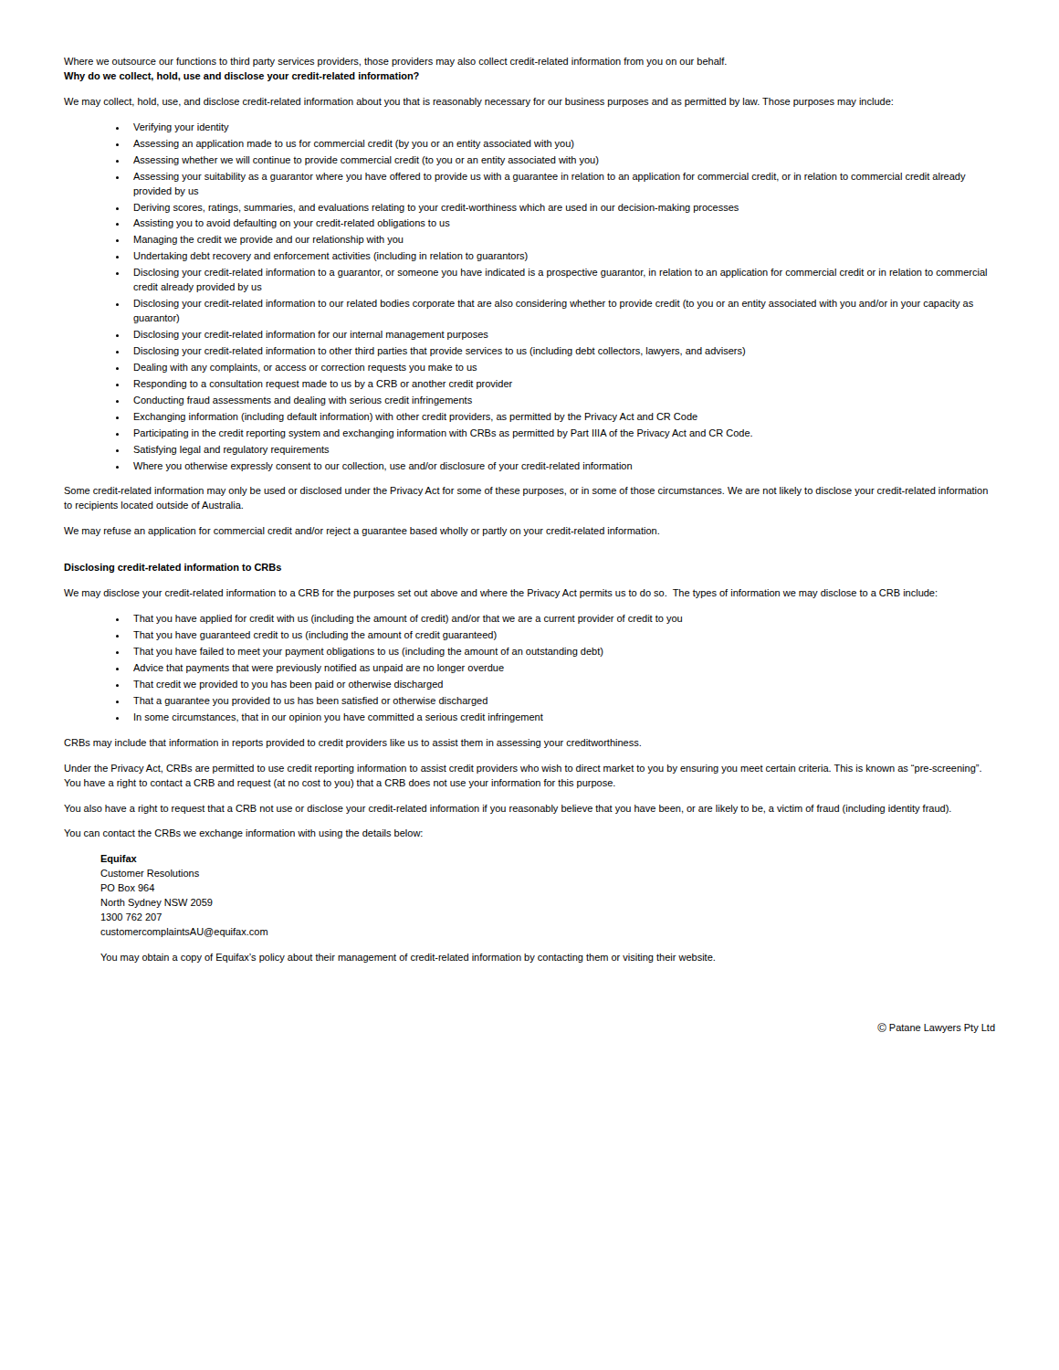Where we outsource our functions to third party services providers, those providers may also collect credit-related information from you on our behalf.
Why do we collect, hold, use and disclose your credit-related information?
We may collect, hold, use, and disclose credit-related information about you that is reasonably necessary for our business purposes and as permitted by law. Those purposes may include:
Verifying your identity
Assessing an application made to us for commercial credit (by you or an entity associated with you)
Assessing whether we will continue to provide commercial credit (to you or an entity associated with you)
Assessing your suitability as a guarantor where you have offered to provide us with a guarantee in relation to an application for commercial credit, or in relation to commercial credit already provided by us
Deriving scores, ratings, summaries, and evaluations relating to your credit-worthiness which are used in our decision-making processes
Assisting you to avoid defaulting on your credit-related obligations to us
Managing the credit we provide and our relationship with you
Undertaking debt recovery and enforcement activities (including in relation to guarantors)
Disclosing your credit-related information to a guarantor, or someone you have indicated is a prospective guarantor, in relation to an application for commercial credit or in relation to commercial credit already provided by us
Disclosing your credit-related information to our related bodies corporate that are also considering whether to provide credit (to you or an entity associated with you and/or in your capacity as guarantor)
Disclosing your credit-related information for our internal management purposes
Disclosing your credit-related information to other third parties that provide services to us (including debt collectors, lawyers, and advisers)
Dealing with any complaints, or access or correction requests you make to us
Responding to a consultation request made to us by a CRB or another credit provider
Conducting fraud assessments and dealing with serious credit infringements
Exchanging information (including default information) with other credit providers, as permitted by the Privacy Act and CR Code
Participating in the credit reporting system and exchanging information with CRBs as permitted by Part IIIA of the Privacy Act and CR Code.
Satisfying legal and regulatory requirements
Where you otherwise expressly consent to our collection, use and/or disclosure of your credit-related information
Some credit-related information may only be used or disclosed under the Privacy Act for some of these purposes, or in some of those circumstances. We are not likely to disclose your credit-related information to recipients located outside of Australia.
We may refuse an application for commercial credit and/or reject a guarantee based wholly or partly on your credit-related information.
Disclosing credit-related information to CRBs
We may disclose your credit-related information to a CRB for the purposes set out above and where the Privacy Act permits us to do so. The types of information we may disclose to a CRB include:
That you have applied for credit with us (including the amount of credit) and/or that we are a current provider of credit to you
That you have guaranteed credit to us (including the amount of credit guaranteed)
That you have failed to meet your payment obligations to us (including the amount of an outstanding debt)
Advice that payments that were previously notified as unpaid are no longer overdue
That credit we provided to you has been paid or otherwise discharged
That a guarantee you provided to us has been satisfied or otherwise discharged
In some circumstances, that in our opinion you have committed a serious credit infringement
CRBs may include that information in reports provided to credit providers like us to assist them in assessing your creditworthiness.
Under the Privacy Act, CRBs are permitted to use credit reporting information to assist credit providers who wish to direct market to you by ensuring you meet certain criteria. This is known as “pre-screening”. You have a right to contact a CRB and request (at no cost to you) that a CRB does not use your information for this purpose.
You also have a right to request that a CRB not use or disclose your credit-related information if you reasonably believe that you have been, or are likely to be, a victim of fraud (including identity fraud).
You can contact the CRBs we exchange information with using the details below:
Equifax
Customer Resolutions
PO Box 964
North Sydney NSW 2059
1300 762 207
customercomplaintsAU@equifax.com
You may obtain a copy of Equifax’s policy about their management of credit-related information by contacting them or visiting their website.
© Patane Lawyers Pty Ltd